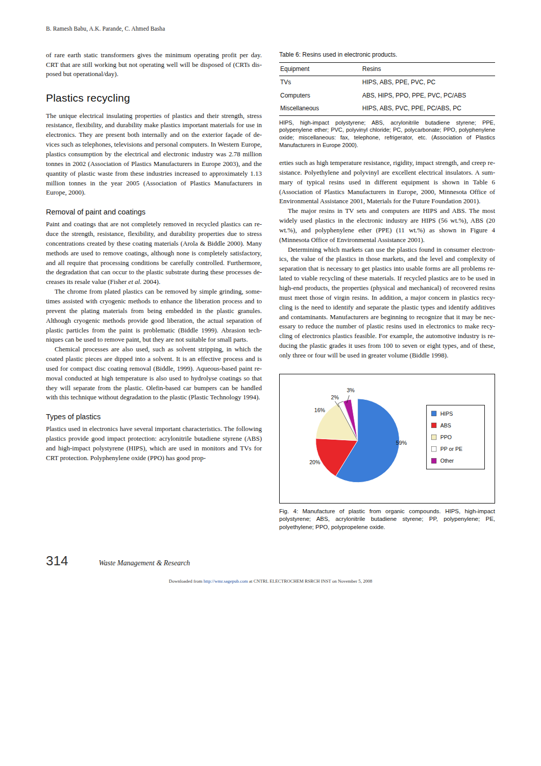B. Ramesh Babu, A.K. Parande, C. Ahmed Basha
of rare earth static transformers gives the minimum operating profit per day. CRT that are still working but not operating well will be disposed of (CRTs disposed but operational/day).
Plastics recycling
The unique electrical insulating properties of plastics and their strength, stress resistance, flexibility, and durability make plastics important materials for use in electronics. They are present both internally and on the exterior façade of devices such as telephones, televisions and personal computers. In Western Europe, plastics consumption by the electrical and electronic industry was 2.78 million tonnes in 2002 (Association of Plastics Manufacturers in Europe 2003), and the quantity of plastic waste from these industries increased to approximately 1.13 million tonnes in the year 2005 (Association of Plastics Manufacturers in Europe, 2000).
Removal of paint and coatings
Paint and coatings that are not completely removed in recycled plastics can reduce the strength, resistance, flexibility, and durability properties due to stress concentrations created by these coating materials (Arola & Biddle 2000). Many methods are used to remove coatings, although none is completely satisfactory, and all require that processing conditions be carefully controlled. Furthermore, the degradation that can occur to the plastic substrate during these processes decreases its resale value (Fisher et al. 2004).
The chrome from plated plastics can be removed by simple grinding, sometimes assisted with cryogenic methods to enhance the liberation process and to prevent the plating materials from being embedded in the plastic granules. Although cryogenic methods provide good liberation, the actual separation of plastic particles from the paint is problematic (Biddle 1999). Abrasion techniques can be used to remove paint, but they are not suitable for small parts.
Chemical processes are also used, such as solvent stripping, in which the coated plastic pieces are dipped into a solvent. It is an effective process and is used for compact disc coating removal (Biddle, 1999). Aqueous-based paint removal conducted at high temperature is also used to hydrolyse coatings so that they will separate from the plastic. Olefin-based car bumpers can be handled with this technique without degradation to the plastic (Plastic Technology 1994).
Types of plastics
Plastics used in electronics have several important characteristics. The following plastics provide good impact protection: acrylonitrile butadiene styrene (ABS) and high-impact polystyrene (HIPS), which are used in monitors and TVs for CRT protection. Polyphenylene oxide (PPO) has good prop-
Table 6: Resins used in electronic products.
| Equipment | Resins |
| --- | --- |
| TVs | HIPS, ABS, PPE, PVC, PC |
| Computers | ABS, HIPS, PPO, PPE, PVC, PC/ABS |
| Miscellaneous | HIPS, ABS, PVC, PPE, PC/ABS, PC |
HIPS, high-impact polystyrene; ABS, acrylonitrile butadiene styrene; PPE, polypenylene ether; PVC, polyvinyl chloride; PC, polycarbonate; PPO, polyphenylene oxide; miscellaneous: fax, telephone, refrigerator, etc. (Association of Plastics Manufacturers in Europe 2000).
erties such as high temperature resistance, rigidity, impact strength, and creep resistance. Polyethylene and polyvinyl are excellent electrical insulators. A summary of typical resins used in different equipment is shown in Table 6 (Association of Plastics Manufacturers in Europe, 2000, Minnesota Office of Environmental Assistance 2001, Materials for the Future Foundation 2001).
The major resins in TV sets and computers are HIPS and ABS. The most widely used plastics in the electronic industry are HIPS (56 wt.%), ABS (20 wt.%), and polyphenylene ether (PPE) (11 wt.%) as shown in Figure 4 (Minnesota Office of Environmental Assistance 2001).
Determining which markets can use the plastics found in consumer electronics, the value of the plastics in those markets, and the level and complexity of separation that is necessary to get plastics into usable forms are all problems related to viable recycling of these materials. If recycled plastics are to be used in high-end products, the properties (physical and mechanical) of recovered resins must meet those of virgin resins. In addition, a major concern in plastics recycling is the need to identify and separate the plastic types and identify additives and contaminants. Manufacturers are beginning to recognize that it may be necessary to reduce the number of plastic resins used in electronics to make recycling of electronics plastics feasible. For example, the automotive industry is reducing the plastic grades it uses from 100 to seven or eight types, and of these, only three or four will be used in greater volume (Biddle 1998).
59% 20% 16% 2% 3% HIPS ABS PPO PP or PE Other
Fig. 4: Manufacture of plastic from organic compounds. HIPS, high-impact polystyrene; ABS, acrylonitrile butadiene styrene; PP, polypenylene; PE, polyethylene; PPO, polypropelene oxide.
314
Waste Management & Research
Downloaded from http://wmr.sagepub.com at CNTRL ELECTROCHEM RSRCH INST on November 5, 2008